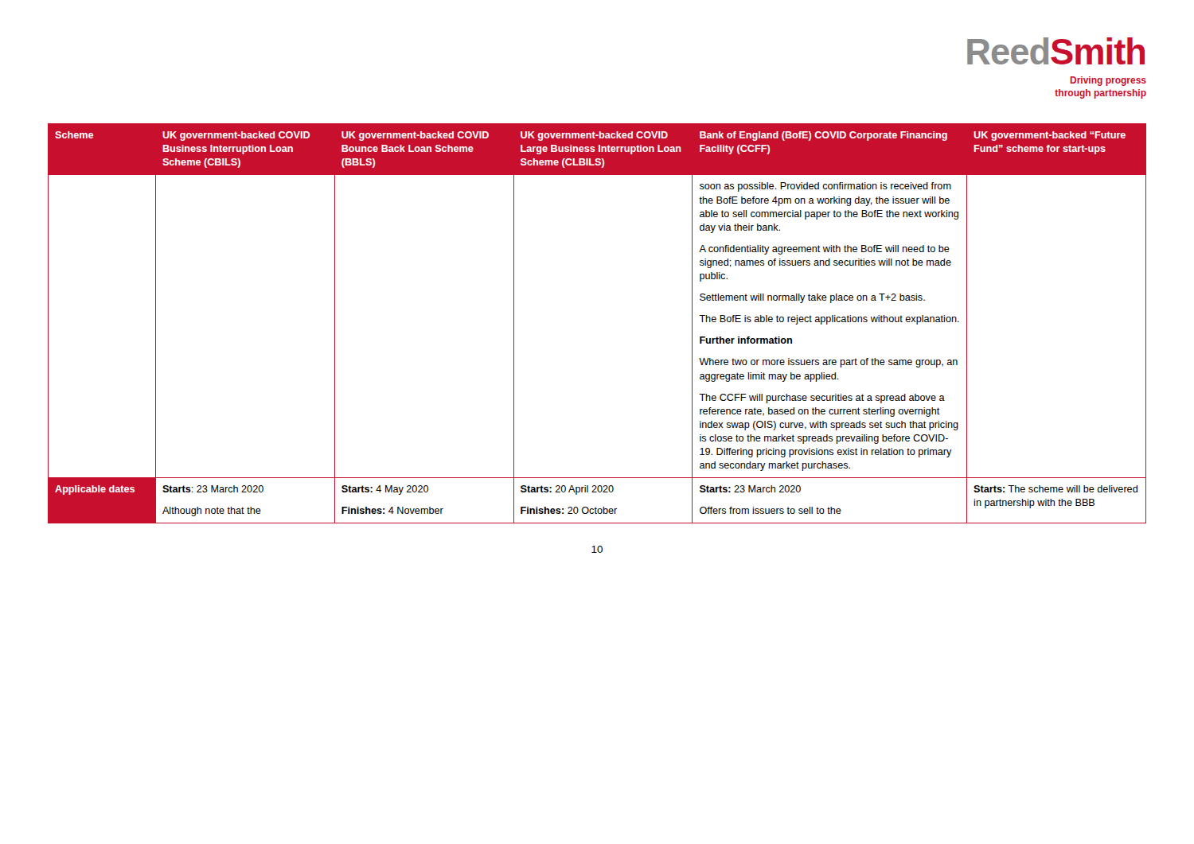Reed Smith
Driving progress
through partnership
| Scheme | UK government-backed COVID Business Interruption Loan Scheme (CBILS) | UK government-backed COVID Bounce Back Loan Scheme (BBLS) | UK government-backed COVID Large Business Interruption Loan Scheme (CLBILS) | Bank of England (BofE) COVID Corporate Financing Facility (CCFF) | UK government-backed “Future Fund” scheme for start-ups |
| --- | --- | --- | --- | --- | --- |
| | | | | soon as possible. Provided confirmation is received from the BofE before 4pm on a working day, the issuer will be able to sell commercial paper to the BofE the next working day via their bank. A confidentiality agreement with the BofE will need to be signed; names of issuers and securities will not be made public. Settlement will normally take place on a T+2 basis. The BofE is able to reject applications without explanation. Further information Where two or more issuers are part of the same group, an aggregate limit may be applied. The CCFF will purchase securities at a spread above a reference rate, based on the current sterling overnight index swap (OIS) curve, with spreads set such that pricing is close to the market spreads prevailing before COVID-19. Differing pricing provisions exist in relation to primary and secondary market purchases. | |
| Applicable dates | Starts : 23 March 2020 Although note that the | Starts: 4 May 2020 Finishes: 4 November | Starts: 20 April 2020 Finishes: 20 October | Starts: 23 March 2020 Offers from issuers to sell to the | Starts: The scheme will be delivered in partnership with the BBB |
10